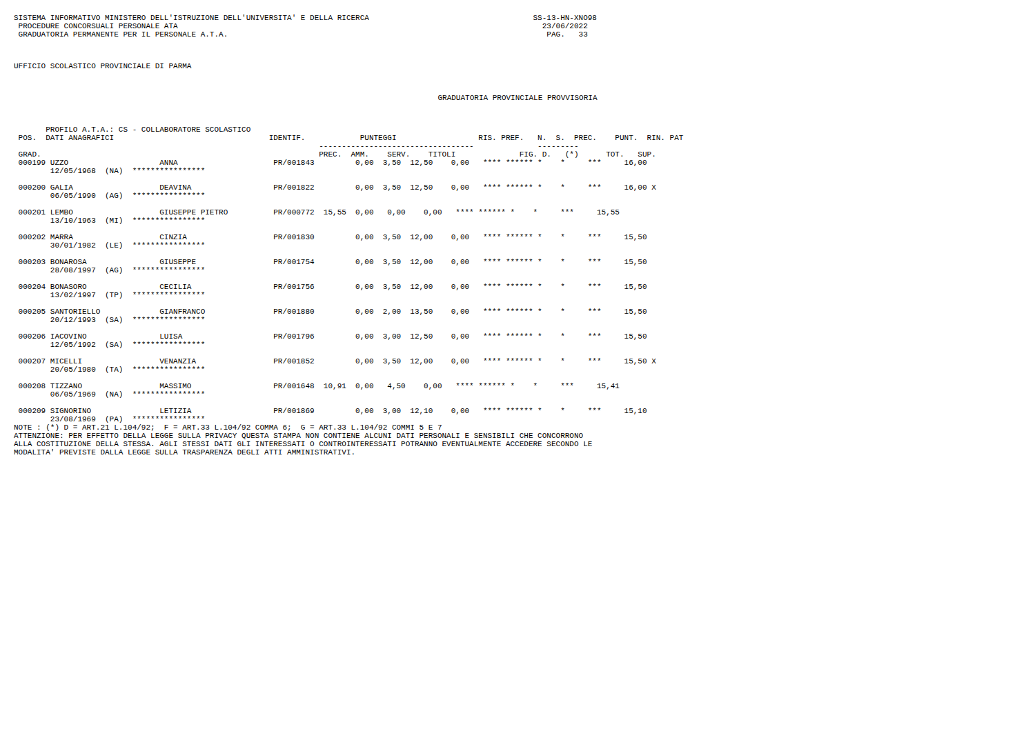SISTEMA INFORMATIVO MINISTERO DELL'ISTRUZIONE DELL'UNIVERSITA' E DELLA RICERCA                                    SS-13-HN-XNO98
 PROCEDURE CONCORSUALI PERSONALE ATA                                                                                23/06/2022
 GRADUATORIA PERMANENTE PER IL PERSONALE A.T.A.                                                                      PAG.   33
UFFICIO SCOLASTICO PROVINCIALE DI PARMA
GRADUATORIA PROVINCIALE PROVVISORIA
       PROFILO A.T.A.: CS - COLLABORATORE SCOLASTICO
 POS.  DATI ANAGRAFICI                                  IDENTIF.            PUNTEGGI                  RIS. PREF.   N.  S.  PREC.    PUNT.  RIN. PAT
                                                                   ----------------------------------              ---------
 GRAD.                                                             PREC.  AMM.    SERV.    TITOLI              FIG. D.   (*)      TOT.   SUP.
 000199 UZZO                    ANNA                     PR/001843         0,00  3,50  12,50    0,00   **** ****** *    *     ***     16,00
        12/05/1968  (NA)  ****************

 000200 GALIA                   DEAVINA                  PR/001822         0,00  3,50  12,50    0,00   **** ****** *    *     ***     16,00 X
        06/05/1990  (AG)  ****************

 000201 LEMBO                   GIUSEPPE PIETRO          PR/000772  15,55  0,00   0,00    0,00   **** ****** *    *     ***     15,55
        13/10/1963  (MI)  ****************

 000202 MARRA                   CINZIA                   PR/001830         0,00  3,50  12,00    0,00   **** ****** *    *     ***     15,50
        30/01/1982  (LE)  ****************

 000203 BONAROSA                GIUSEPPE                 PR/001754         0,00  3,50  12,00    0,00   **** ****** *    *     ***     15,50
        28/08/1997  (AG)  ****************

 000204 BONASORO                CECILIA                  PR/001756         0,00  3,50  12,00    0,00   **** ****** *    *     ***     15,50
        13/02/1997  (TP)  ****************

 000205 SANTORIELLO             GIANFRANCO               PR/001880         0,00  2,00  13,50    0,00   **** ****** *    *     ***     15,50
        20/12/1993  (SA)  ****************

 000206 IACOVINO                LUISA                    PR/001796         0,00  3,00  12,50    0,00   **** ****** *    *     ***     15,50
        12/05/1992  (SA)  ****************

 000207 MICELLI                 VENANZIA                 PR/001852         0,00  3,50  12,00    0,00   **** ****** *    *     ***     15,50 X
        20/05/1980  (TA)  ****************

 000208 TIZZANO                 MASSIMO                  PR/001648  10,91  0,00   4,50    0,00   **** ****** *    *     ***     15,41
        06/05/1969  (NA)  ****************

 000209 SIGNORINO               LETIZIA                  PR/001869         0,00  3,00  12,10    0,00   **** ****** *    *     ***     15,10
        23/08/1969  (PA)  ****************
NOTE : (*) D = ART.21 L.104/92;  F = ART.33 L.104/92 COMMA 6;  G = ART.33 L.104/92 COMMI 5 E 7
ATTENZIONE: PER EFFETTO DELLA LEGGE SULLA PRIVACY QUESTA STAMPA NON CONTIENE ALCUNI DATI PERSONALI E SENSIBILI CHE CONCORRONO
ALLA COSTITUZIONE DELLA STESSA. AGLI STESSI DATI GLI INTERESSATI O CONTROINTERESSATI POTRANNO EVENTUALMENTE ACCEDERE SECONDO LE
MODALITA' PREVISTE DALLA LEGGE SULLA TRASPARENZA DEGLI ATTI AMMINISTRATIVI.